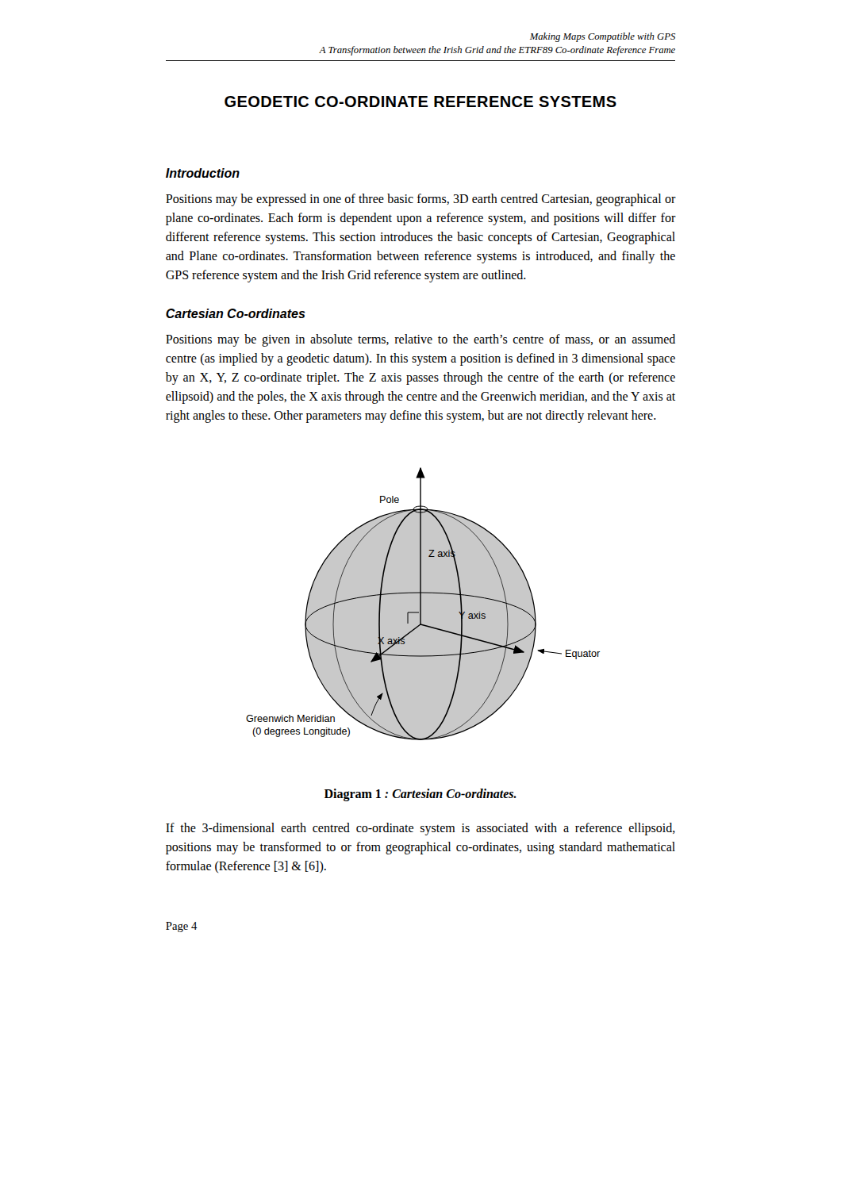Making Maps Compatible with GPS
A Transformation between the Irish Grid and the ETRF89 Co-ordinate Reference Frame
GEODETIC CO-ORDINATE REFERENCE SYSTEMS
Introduction
Positions may be expressed in one of three basic forms, 3D earth centred Cartesian, geographical or plane co-ordinates. Each form is dependent upon a reference system, and positions will differ for different reference systems. This section introduces the basic concepts of Cartesian, Geographical and Plane co-ordinates. Transformation between reference systems is introduced, and finally the GPS reference system and the Irish Grid reference system are outlined.
Cartesian Co-ordinates
Positions may be given in absolute terms, relative to the earth’s centre of mass, or an assumed centre (as implied by a geodetic datum). In this system a position is defined in 3 dimensional space by an X, Y, Z co-ordinate triplet. The Z axis passes through the centre of the earth (or reference ellipsoid) and the poles, the X axis through the centre and the Greenwich meridian, and the Y axis at right angles to these. Other parameters may define this system, but are not directly relevant here.
Cartesian co-ordinates diagram A shaded sphere representing the earth with the Z axis through the pole, the X axis through the Greenwich meridian, the Y axis at right angles, and the equator marked. Pole Z axis Y axis X axis Equator Greenwich Meridian (0 degrees Longitude)
Diagram 1 : Cartesian Co-ordinates.
If the 3-dimensional earth centred co-ordinate system is associated with a reference ellipsoid, positions may be transformed to or from geographical co-ordinates, using standard mathematical formulae (Reference [3] & [6]).
Page 4